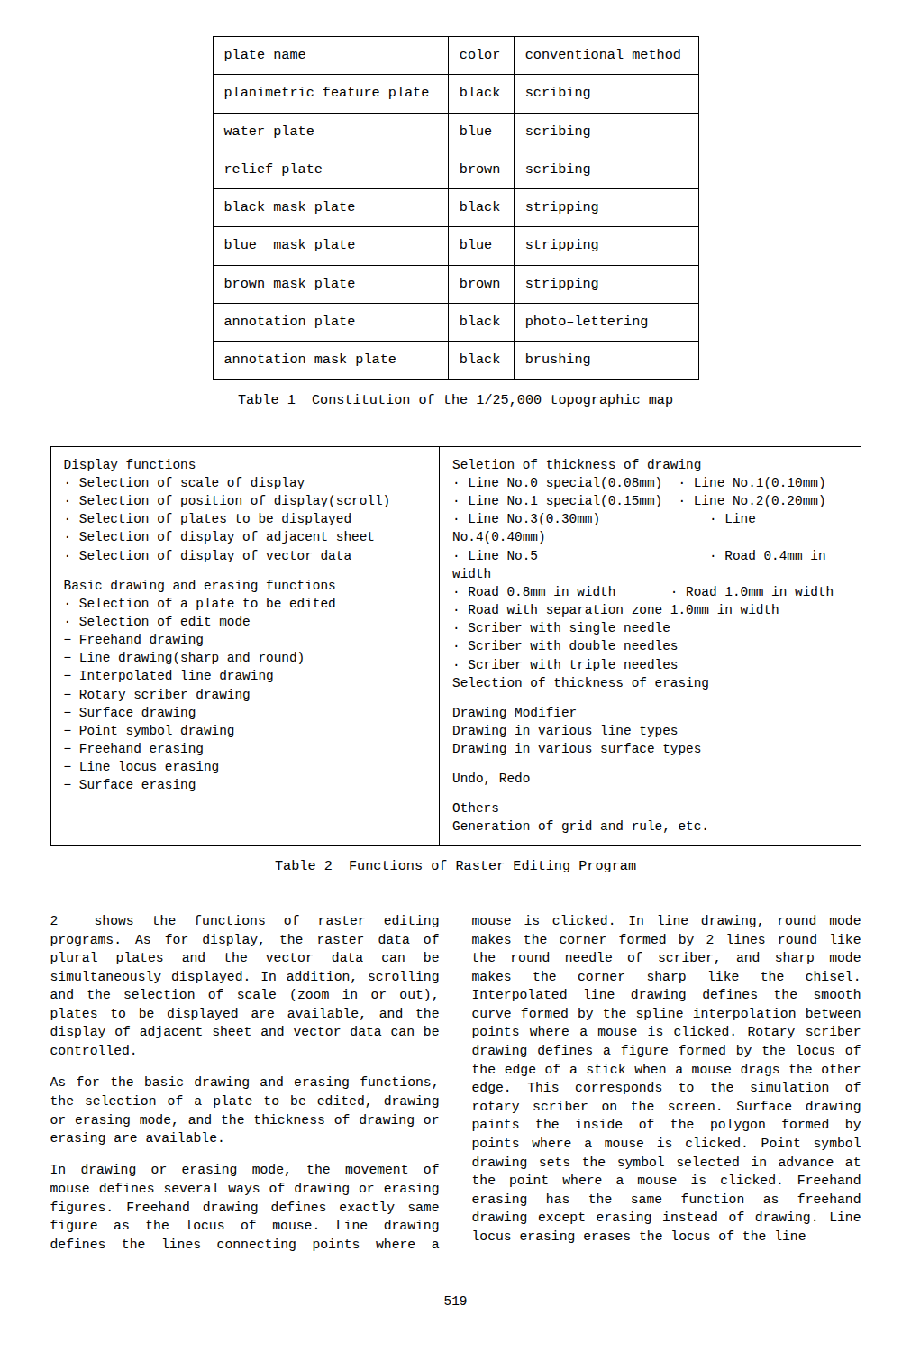| plate name | color | conventional method |
| planimetric feature plate | black | scribing |
| water plate | blue | scribing |
| relief plate | brown | scribing |
| black mask plate | black | stripping |
| blue mask plate | blue | stripping |
| brown mask plate | brown | stripping |
| annotation plate | black | photo–lettering |
| annotation mask plate | black | brushing |
Table 1 Constitution of the 1/25,000 topographic map
| Display functions · Selection of scale of display · Selection of position of display(scroll) · Selection of plates to be displayed · Selection of display of adjacent sheet · Selection of display of vector data Basic drawing and erasing functions · Selection of a plate to be edited · Selection of edit mode − Freehand drawing − Line drawing(sharp and round) − Interpolated line drawing − Rotary scriber drawing − Surface drawing − Point symbol drawing − Freehand erasing − Line locus erasing − Surface erasing | Seletion of thickness of drawing · Line No.0 special(0.08mm) · Line No.1(0.10mm) · Line No.1 special(0.15mm) · Line No.2(0.20mm) · Line No.3(0.30mm) · Line No.4(0.40mm) · Line No.5 · Road 0.4mm in width · Road 0.8mm in width · Road 1.0mm in width · Road with separation zone 1.0mm in width · Scriber with single needle · Scriber with double needles · Scriber with triple needles Selection of thickness of erasing Drawing Modifier Drawing in various line types Drawing in various surface types Undo, Redo Others Generation of grid and rule, etc. |
Table 2 Functions of Raster Editing Program
2 shows the functions of raster editing programs. As for display, the raster data of plural plates and the vector data can be simultaneously displayed. In addition, scrolling and the selection of scale (zoom in or out), plates to be displayed are available, and the display of adjacent sheet and vector data can be controlled.
As for the basic drawing and erasing functions, the selection of a plate to be edited, drawing or erasing mode, and the thickness of drawing or erasing are available.
In drawing or erasing mode, the movement of mouse defines several ways of drawing or erasing figures. Freehand drawing defines exactly same figure as the locus of mouse. Line drawing defines the lines connecting points where a mouse is clicked. In line drawing, round mode makes the corner formed by 2 lines round like the round needle of scriber, and sharp mode makes the corner sharp like the chisel. Interpolated line drawing defines the smooth curve formed by the spline interpolation between points where a mouse is clicked. Rotary scriber drawing defines a figure formed by the locus of the edge of a stick when a mouse drags the other edge. This corresponds to the simulation of rotary scriber on the screen. Surface drawing paints the inside of the polygon formed by points where a mouse is clicked. Point symbol drawing sets the symbol selected in advance at the point where a mouse is clicked. Freehand erasing has the same function as freehand drawing except erasing instead of drawing. Line locus erasing erases the locus of the line
519